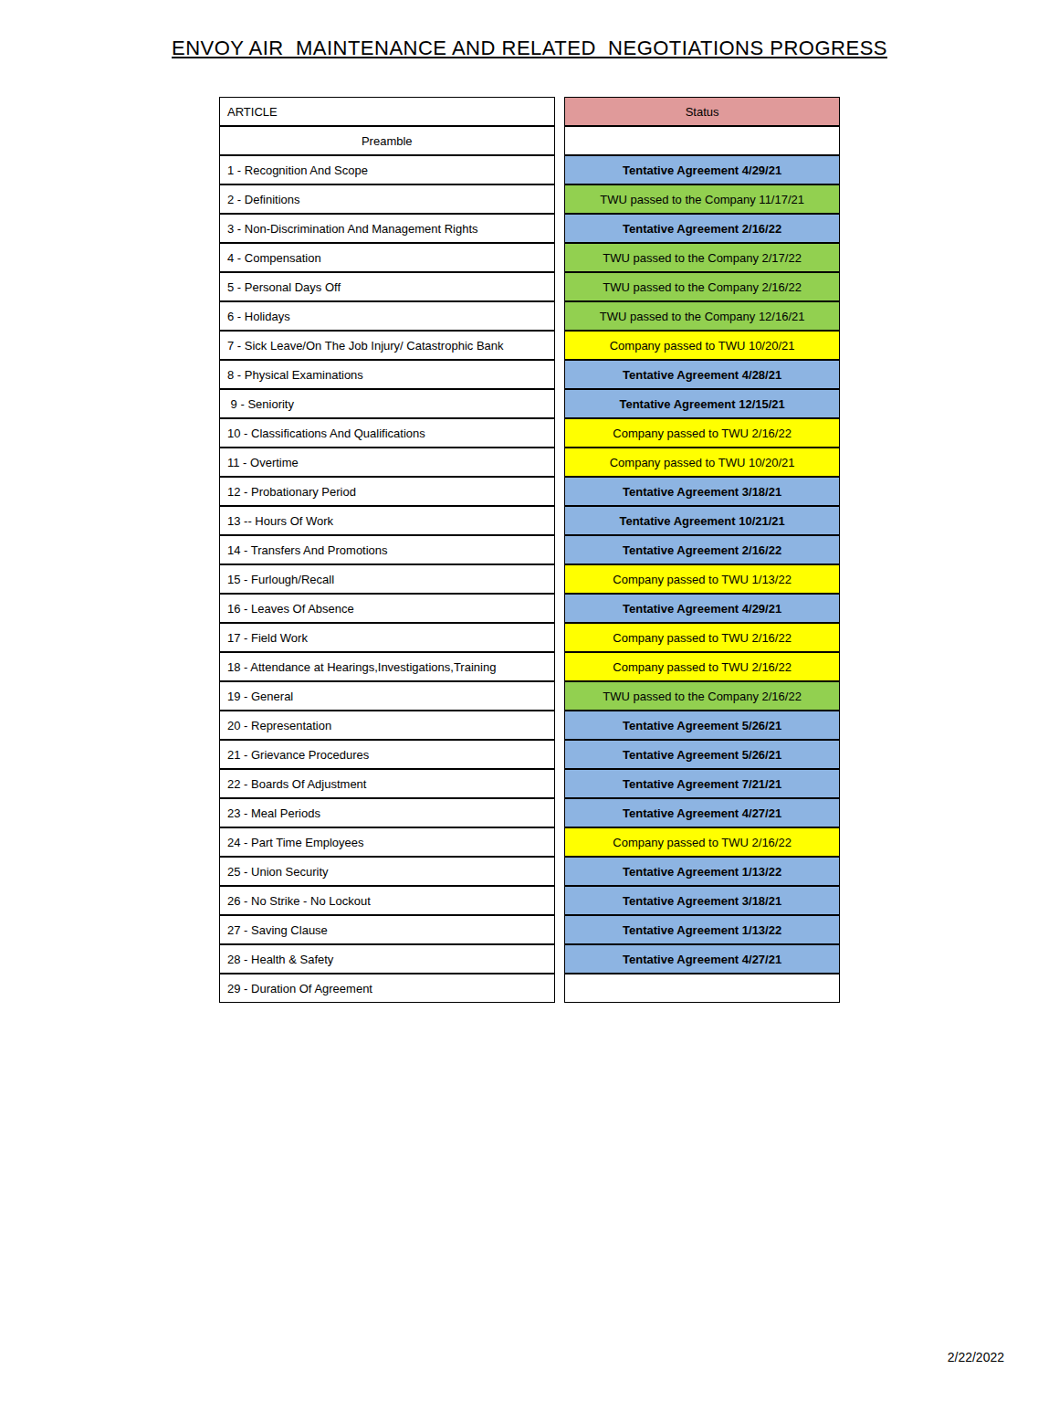ENVOY AIR MAINTENANCE AND RELATED NEGOTIATIONS PROGRESS
| ARTICLE | | Status |
| Preamble | | |
| 1 - Recognition And Scope | | Tentative Agreement 4/29/21 |
| 2 - Definitions | | TWU passed to the Company 11/17/21 |
| 3 - Non-Discrimination And Management Rights | | Tentative Agreement 2/16/22 |
| 4 - Compensation | | TWU passed to the Company 2/17/22 |
| 5 - Personal Days Off | | TWU passed to the Company 2/16/22 |
| 6 - Holidays | | TWU passed to the Company 12/16/21 |
| 7 - Sick Leave/On The Job Injury/ Catastrophic Bank | | Company passed to TWU 10/20/21 |
| 8 - Physical Examinations | | Tentative Agreement 4/28/21 |
| 9 - Seniority | | Tentative Agreement 12/15/21 |
| 10 - Classifications And Qualifications | | Company passed to TWU 2/16/22 |
| 11 - Overtime | | Company passed to TWU 10/20/21 |
| 12 - Probationary Period | | Tentative Agreement 3/18/21 |
| 13 -- Hours Of Work | | Tentative Agreement 10/21/21 |
| 14 - Transfers And Promotions | | Tentative Agreement 2/16/22 |
| 15 - Furlough/Recall | | Company passed to TWU 1/13/22 |
| 16 - Leaves Of Absence | | Tentative Agreement 4/29/21 |
| 17 - Field Work | | Company passed to TWU 2/16/22 |
| 18 - Attendance at Hearings,Investigations,Training | | Company passed to TWU 2/16/22 |
| 19 - General | | TWU passed to the Company 2/16/22 |
| 20 - Representation | | Tentative Agreement 5/26/21 |
| 21 - Grievance Procedures | | Tentative Agreement 5/26/21 |
| 22 - Boards Of Adjustment | | Tentative Agreement 7/21/21 |
| 23 - Meal Periods | | Tentative Agreement 4/27/21 |
| 24 - Part Time Employees | | Company passed to TWU 2/16/22 |
| 25 - Union Security | | Tentative Agreement 1/13/22 |
| 26 - No Strike - No Lockout | | Tentative Agreement 3/18/21 |
| 27 - Saving Clause | | Tentative Agreement 1/13/22 |
| 28 - Health & Safety | | Tentative Agreement 4/27/21 |
| 29 - Duration Of Agreement | | |
2/22/2022